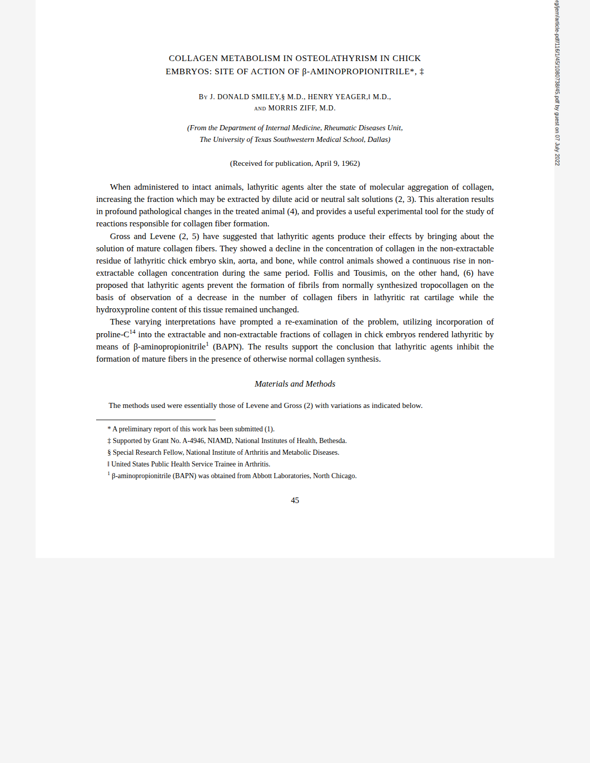Downloaded from http://rupress.org/jem/article-pdf/116/1/45/1080738/45.pdf by guest on 07 July 2022
COLLAGEN METABOLISM IN OSTEOLATHYRISM IN CHICK
EMBRYOS: SITE OF ACTION OF β-AMINOPROPIONITRILE*, ‡
By J. DONALD SMILEY,§ M.D., HENRY YEAGER,‖ M.D.,
and MORRIS ZIFF, M.D.
(From the Department of Internal Medicine, Rheumatic Diseases Unit,
The University of Texas Southwestern Medical School, Dallas)
(Received for publication, April 9, 1962)
When administered to intact animals, lathyritic agents alter the state of molecular aggregation of collagen, increasing the fraction which may be extracted by dilute acid or neutral salt solutions (2, 3). This alteration results in profound pathological changes in the treated animal (4), and provides a useful experimental tool for the study of reactions responsible for collagen fiber formation.
Gross and Levene (2, 5) have suggested that lathyritic agents produce their effects by bringing about the solution of mature collagen fibers. They showed a decline in the concentration of collagen in the non-extractable residue of lathyritic chick embryo skin, aorta, and bone, while control animals showed a continuous rise in non-extractable collagen concentration during the same period. Follis and Tousimis, on the other hand, (6) have proposed that lathyritic agents prevent the formation of fibrils from normally synthesized tropocollagen on the basis of observation of a decrease in the number of collagen fibers in lathyritic rat cartilage while the hydroxyproline content of this tissue remained unchanged.
These varying interpretations have prompted a re-examination of the problem, utilizing incorporation of proline-C14 into the extractable and non-extractable fractions of collagen in chick embryos rendered lathyritic by means of β-aminopropionitrile1 (BAPN). The results support the conclusion that lathyritic agents inhibit the formation of mature fibers in the presence of otherwise normal collagen synthesis.
Materials and Methods
The methods used were essentially those of Levene and Gross (2) with variations as indicated below.
* A preliminary report of this work has been submitted (1).
‡ Supported by Grant No. A-4946, NIAMD, National Institutes of Health, Bethesda.
§ Special Research Fellow, National Institute of Arthritis and Metabolic Diseases.
‖ United States Public Health Service Trainee in Arthritis.
1 β-aminopropionitrile (BAPN) was obtained from Abbott Laboratories, North Chicago.
45